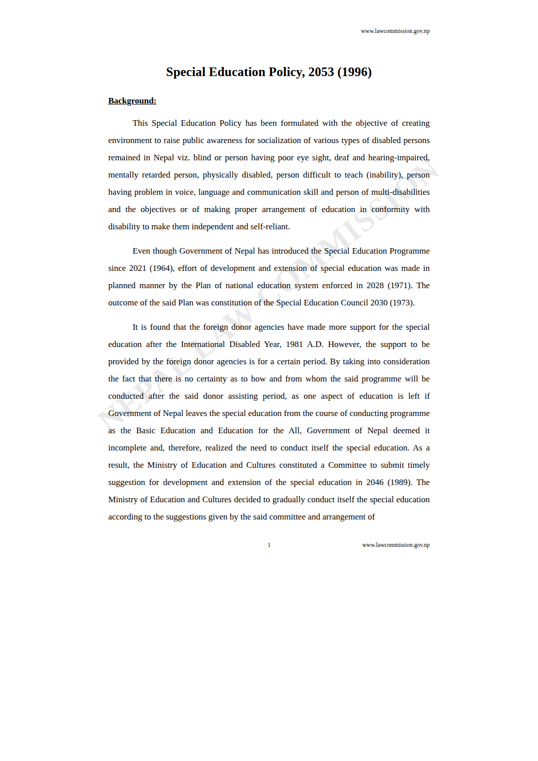www.lawcommission.gov.np
NEPAL LAW COMMISSION
Special Education Policy, 2053 (1996)
Background:
This Special Education Policy has been formulated with the objective of creating environment to raise public awareness for socialization of various types of disabled persons remained in Nepal viz. blind or person having poor eye sight, deaf and hearing-impaired, mentally retarded person, physically disabled, person difficult to teach (inability), person having problem in voice, language and communication skill and person of multi-disabilities and the objectives or of making proper arrangement of education in conformity with disability to make them independent and self-reliant.
Even though Government of Nepal has introduced the Special Education Programme since 2021 (1964), effort of development and extension of special education was made in planned manner by the Plan of national education system enforced in 2028 (1971). The outcome of the said Plan was constitution of the Special Education Council 2030 (1973).
It is found that the foreign donor agencies have made more support for the special education after the International Disabled Year, 1981 A.D. However, the support to be provided by the foreign donor agencies is for a certain period. By taking into consideration the fact that there is no certainty as to how and from whom the said programme will be conducted after the said donor assisting period, as one aspect of education is left if Government of Nepal leaves the special education from the course of conducting programme as the Basic Education and Education for the All, Government of Nepal deemed it incomplete and, therefore, realized the need to conduct itself the special education. As a result, the Ministry of Education and Cultures constituted a Committee to submit timely suggestion for development and extension of the special education in 2046 (1989). The Ministry of Education and Cultures decided to gradually conduct itself the special education according to the suggestions given by the said committee and arrangement of
1 www.lawcommission.gov.np